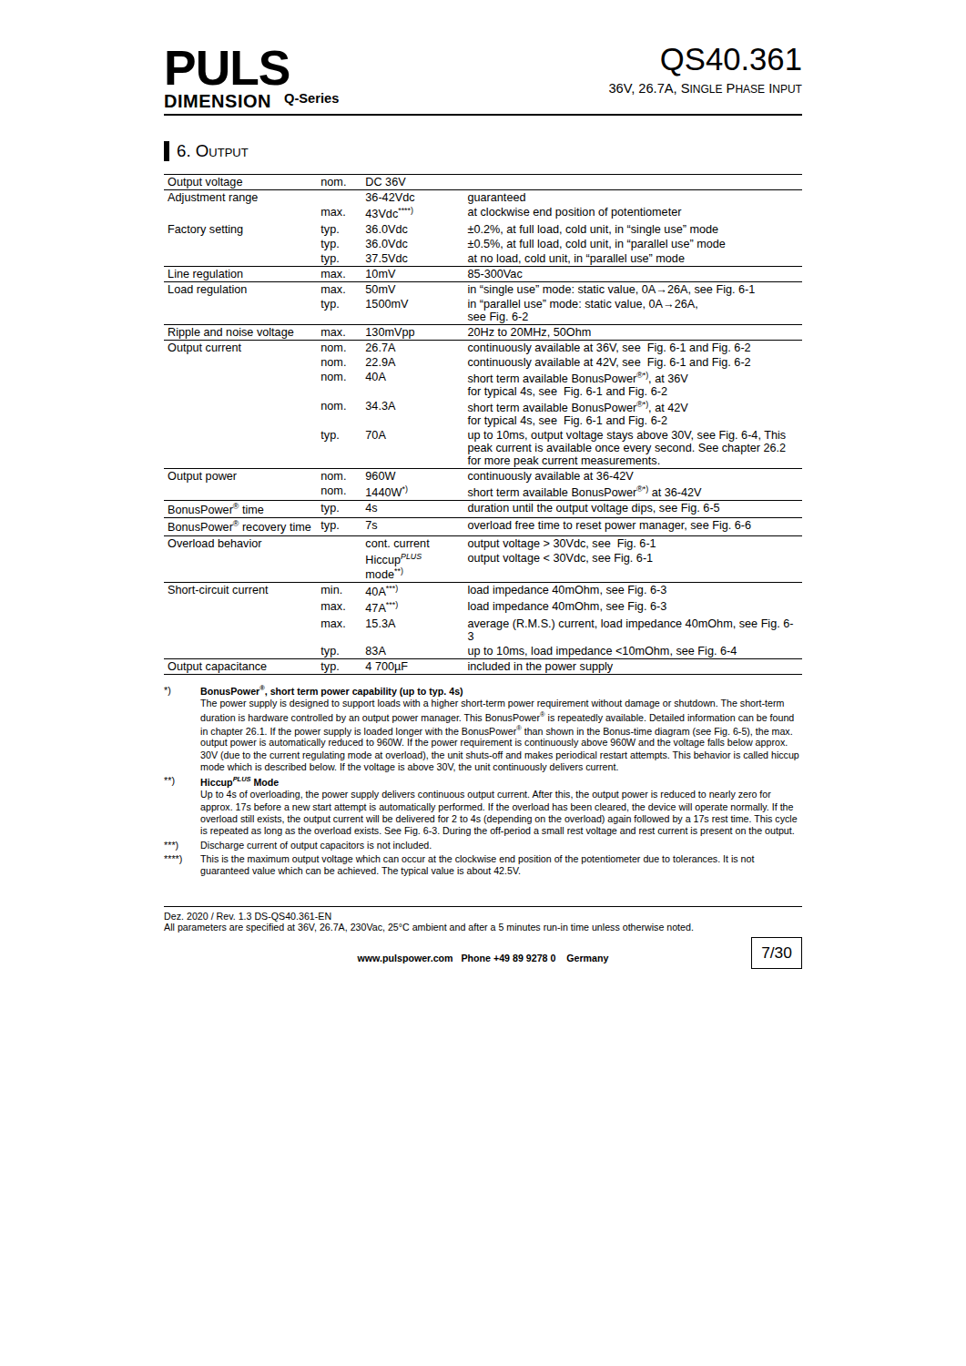PULS
DIMENSION Q-Series
QS40.361
36V, 26.7A, SINGLE PHASE INPUT
6. Output
| Output voltage | nom. | DC 36V | |
| Adjustment range | | 36-42Vdc | guaranteed |
| | max. | 43Vdc ****) | at clockwise end position of potentiometer |
| Factory setting | typ. | 36.0Vdc | ±0.2%, at full load, cold unit, in “single use” mode |
| | typ. | 36.0Vdc | ±0.5%, at full load, cold unit, in “parallel use” mode |
| | typ. | 37.5Vdc | at no load, cold unit, in “parallel use” mode |
| Line regulation | max. | 10mV | 85-300Vac |
| Load regulation | max. | 50mV | in “single use” mode: static value, 0A → 26A, see Fig. 6-1 |
| | typ. | 1500mV | in “parallel use” mode: static value, 0A → 26A, see Fig. 6-2 |
| Ripple and noise voltage | max. | 130mVpp | 20Hz to 20MHz, 50Ohm |
| Output current | nom. | 26.7A | continuously available at 36V, see Fig. 6-1 and Fig. 6-2 |
| | nom. | 22.9A | continuously available at 42V, see Fig. 6-1 and Fig. 6-2 |
| | nom. | 40A | short term available BonusPower ®*) , at 36V for typical 4s, see Fig. 6-1 and Fig. 6-2 |
| | nom. | 34.3A | short term available BonusPower ®*) , at 42V for typical 4s, see Fig. 6-1 and Fig. 6-2 |
| | typ. | 70A | up to 10ms, output voltage stays above 30V, see Fig. 6-4, This peak current is available once every second. See chapter 26.2 for more peak current measurements. |
| Output power | nom. | 960W | continuously available at 36-42V |
| | nom. | 1440W *) | short term available BonusPower ®*) at 36-42V |
| BonusPower ® time | typ. | 4s | duration until the output voltage dips, see Fig. 6-5 |
| BonusPower ® recovery time | typ. | 7s | overload free time to reset power manager, see Fig. 6-6 |
| Overload behavior | | cont. current | output voltage > 30Vdc, see Fig. 6-1 |
| | | Hiccup PLUS mode **) | output voltage < 30Vdc, see Fig. 6-1 |
| Short-circuit current | min. | 40A ***) | load impedance 40mOhm, see Fig. 6-3 |
| | max. | 47A ***) | load impedance 40mOhm, see Fig. 6-3 |
| | max. | 15.3A | average (R.M.S.) current, load impedance 40mOhm, see Fig. 6-3 |
| | typ. | 83A | up to 10ms, load impedance <10mOhm, see Fig. 6-4 |
| Output capacitance | typ. | 4 700µF | included in the power supply |
| *) | BonusPower ® , short term power capability (up to typ. 4s) The power supply is designed to support loads with a higher short-term power requirement without damage or shutdown. The short-term duration is hardware controlled by an output power manager. This BonusPower ® is repeatedly available. Detailed information can be found in chapter 26.1. If the power supply is loaded longer with the BonusPower ® than shown in the Bonus-time diagram (see Fig. 6-5), the max. output power is automatically reduced to 960W. If the power requirement is continuously above 960W and the voltage falls below approx. 30V (due to the current regulating mode at overload), the unit shuts-off and makes periodical restart attempts. This behavior is called hiccup mode which is described below. If the voltage is above 30V, the unit continuously delivers current. |
| **) | Hiccup PLUS Mode Up to 4s of overloading, the power supply delivers continuous output current. After this, the output power is reduced to nearly zero for approx. 17s before a new start attempt is automatically performed. If the overload has been cleared, the device will operate normally. If the overload still exists, the output current will be delivered for 2 to 4s (depending on the overload) again followed by a 17s rest time. This cycle is repeated as long as the overload exists. See Fig. 6-3. During the off-period a small rest voltage and rest current is present on the output. |
| ***) | Discharge current of output capacitors is not included. |
| ****) | This is the maximum output voltage which can occur at the clockwise end position of the potentiometer due to tolerances. It is not guaranteed value which can be achieved. The typical value is about 42.5V. |
Dez. 2020 / Rev. 1.3 DS-QS40.361-EN
All parameters are specified at 36V, 26.7A, 230Vac, 25°C ambient and after a 5 minutes run-in time unless otherwise noted.
7/30
www.pulspower.com Phone +49 89 9278 0 Germany